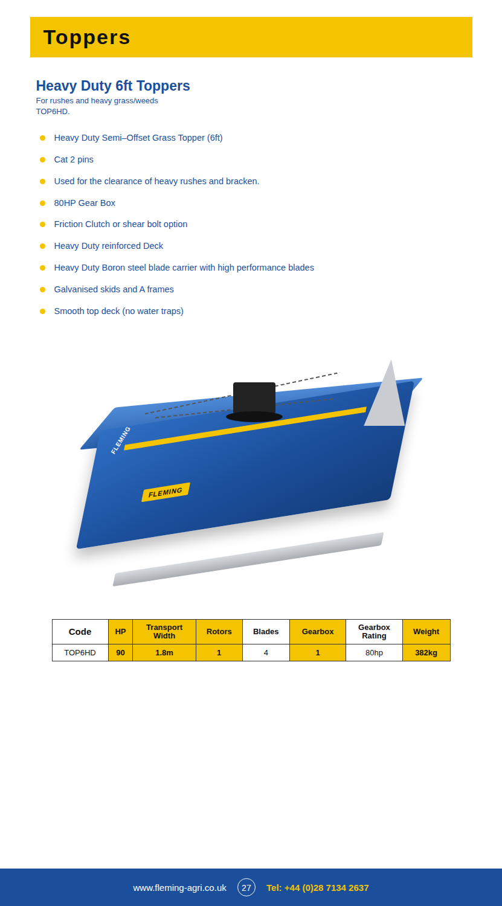Toppers
Heavy Duty 6ft Toppers
For rushes and heavy grass/weeds
TOP6HD.
Heavy Duty Semi–Offset Grass Topper (6ft)
Cat 2 pins
Used for the clearance of heavy rushes and bracken.
80HP Gear Box
Friction Clutch or shear bolt option
Heavy Duty reinforced Deck
Heavy Duty Boron steel blade carrier with high performance blades
Galvanised skids and A frames
Smooth top deck (no water traps)
FLEMING
FLEMING
| Code | HP | Transport Width | Rotors | Blades | Gearbox | Gearbox Rating | Weight |
| --- | --- | --- | --- | --- | --- | --- | --- |
| TOP6HD | 90 | 1.8m | 1 | 4 | 1 | 80hp | 382kg |
www.fleming-agri.co.uk 27 Tel: +44 (0)28 7134 2637